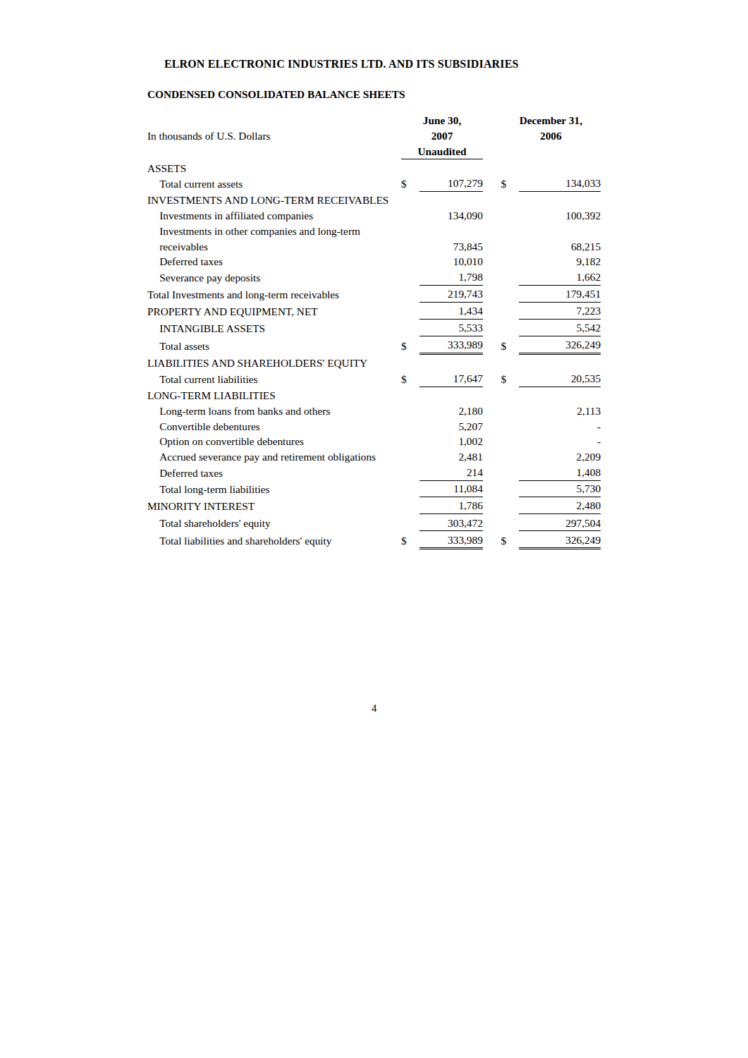ELRON ELECTRONIC INDUSTRIES LTD. AND ITS SUBSIDIARIES
CONDENSED CONSOLIDATED BALANCE SHEETS
| In thousands of U.S. Dollars | June 30, 2007 | | December 31, 2006 |
| | Unaudited | | |
| ASSETS | | | | | |
| Total current assets | $ | 107,279 | | $ | 134,033 |
| INVESTMENTS AND LONG-TERM RECEIVABLES | | | | | |
| Investments in affiliated companies | | 134,090 | | | 100,392 |
| Investments in other companies and long-term receivables | | 73,845 | | | 68,215 |
| Deferred taxes | | 10,010 | | | 9,182 |
| Severance pay deposits | | 1,798 | | | 1,662 |
| Total Investments and long-term receivables | | 219,743 | | | 179,451 |
| PROPERTY AND EQUIPMENT, NET | | 1,434 | | | 7,223 |
| INTANGIBLE ASSETS | | 5,533 | | | 5,542 |
| Total assets | $ | 333,989 | | $ | 326,249 |
| LIABILITIES AND SHAREHOLDERS' EQUITY | | | | | |
| Total current liabilities | $ | 17,647 | | $ | 20,535 |
| LONG-TERM LIABILITIES | | | | | |
| Long-term loans from banks and others | | 2,180 | | | 2,113 |
| Convertible debentures | | 5,207 | | | - |
| Option on convertible debentures | | 1,002 | | | - |
| Accrued severance pay and retirement obligations | | 2,481 | | | 2,209 |
| Deferred taxes | | 214 | | | 1,408 |
| Total long-term liabilities | | 11,084 | | | 5,730 |
| MINORITY INTEREST | | 1,786 | | | 2,480 |
| Total shareholders' equity | | 303,472 | | | 297,504 |
| Total liabilities and shareholders' equity | $ | 333,989 | | $ | 326,249 |
4